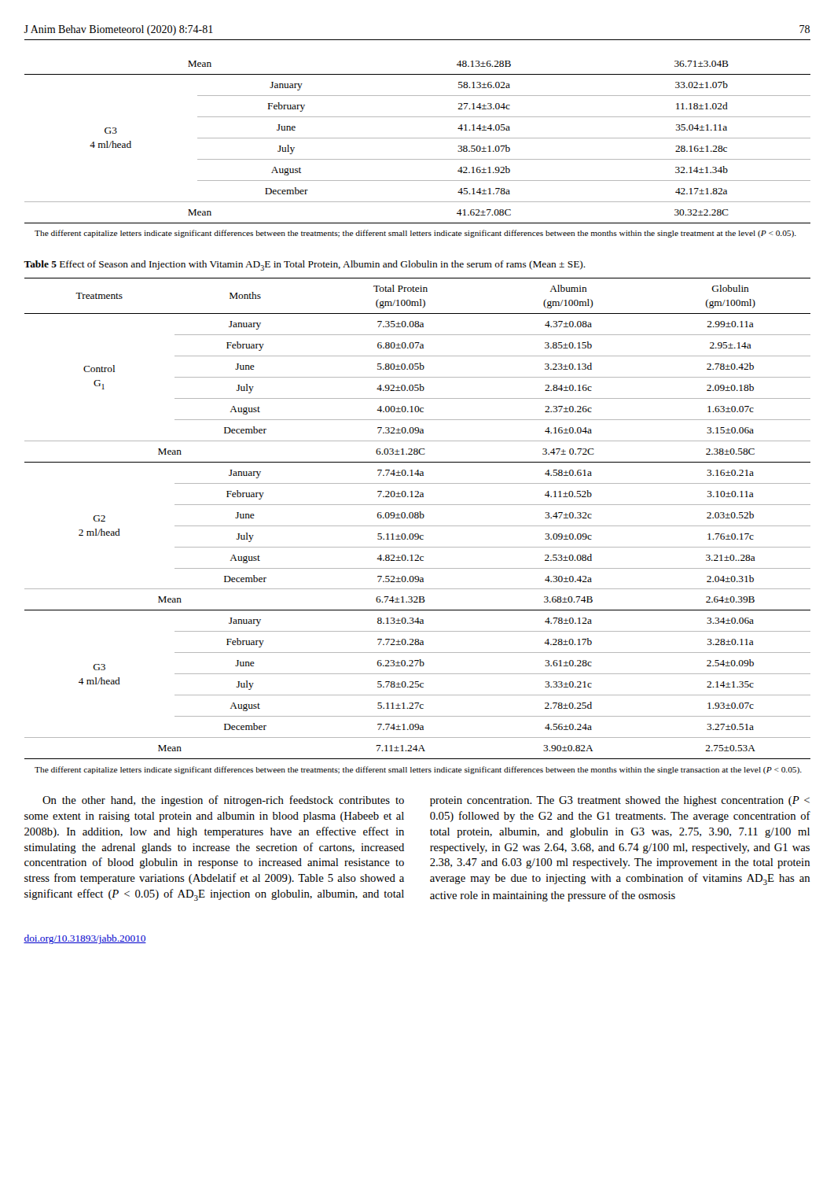J Anim Behav Biometeorol (2020) 8:74-81 78
| Mean | 48.13±6.28B | 36.71±3.04B |
| G3 4 ml/head | January | 58.13±6.02a | 33.02±1.07b |
| February | 27.14±3.04c | 11.18±1.02d |
| June | 41.14±4.05a | 35.04±1.11a |
| July | 38.50±1.07b | 28.16±1.28c |
| August | 42.16±1.92b | 32.14±1.34b |
| December | 45.14±1.78a | 42.17±1.82a |
| Mean | 41.62±7.08C | 30.32±2.28C |
The different capitalize letters indicate significant differences between the treatments; the different small letters indicate significant differences between the months within the single treatment at the level (P < 0.05).
Table 5 Effect of Season and Injection with Vitamin AD 3 E in Total Protein, Albumin and Globulin in the serum of rams (Mean ± SE).
| Treatments | Months | Total Protein (gm/100ml) | Albumin (gm/100ml) | Globulin (gm/100ml) |
| --- | --- | --- | --- | --- |
| Control G 1 | January | 7.35±0.08a | 4.37±0.08a | 2.99±0.11a |
| February | 6.80±0.07a | 3.85±0.15b | 2.95±.14a |
| June | 5.80±0.05b | 3.23±0.13d | 2.78±0.42b |
| July | 4.92±0.05b | 2.84±0.16c | 2.09±0.18b |
| August | 4.00±0.10c | 2.37±0.26c | 1.63±0.07c |
| December | 7.32±0.09a | 4.16±0.04a | 3.15±0.06a |
| Mean | 6.03±1.28C | 3.47± 0.72C | 2.38±0.58C |
| G2 2 ml/head | January | 7.74±0.14a | 4.58±0.61a | 3.16±0.21a |
| February | 7.20±0.12a | 4.11±0.52b | 3.10±0.11a |
| June | 6.09±0.08b | 3.47±0.32c | 2.03±0.52b |
| July | 5.11±0.09c | 3.09±0.09c | 1.76±0.17c |
| August | 4.82±0.12c | 2.53±0.08d | 3.21±0..28a |
| December | 7.52±0.09a | 4.30±0.42a | 2.04±0.31b |
| Mean | 6.74±1.32B | 3.68±0.74B | 2.64±0.39B |
| G3 4 ml/head | January | 8.13±0.34a | 4.78±0.12a | 3.34±0.06a |
| February | 7.72±0.28a | 4.28±0.17b | 3.28±0.11a |
| June | 6.23±0.27b | 3.61±0.28c | 2.54±0.09b |
| July | 5.78±0.25c | 3.33±0.21c | 2.14±1.35c |
| August | 5.11±1.27c | 2.78±0.25d | 1.93±0.07c |
| December | 7.74±1.09a | 4.56±0.24a | 3.27±0.51a |
| Mean | 7.11±1.24A | 3.90±0.82A | 2.75±0.53A |
The different capitalize letters indicate significant differences between the treatments; the different small letters indicate significant differences between the months within the single transaction at the level (P < 0.05).
On the other hand, the ingestion of nitrogen-rich feedstock contributes to some extent in raising total protein and albumin in blood plasma (Habeeb et al 2008b). In addition, low and high temperatures have an effective effect in stimulating the adrenal glands to increase the secretion of cartons, increased concentration of blood globulin in response to increased animal resistance to stress from temperature variations (Abdelatif et al 2009). Table 5 also showed a significant effect (P < 0.05) of AD3E injection on globulin, albumin, and total protein concentration. The G3 treatment showed the highest concentration (P < 0.05) followed by the G2 and the G1 treatments. The average concentration of total protein, albumin, and globulin in G3 was, 2.75, 3.90, 7.11 g/100 ml respectively, in G2 was 2.64, 3.68, and 6.74 g/100 ml, respectively, and G1 was 2.38, 3.47 and 6.03 g/100 ml respectively. The improvement in the total protein average may be due to injecting with a combination of vitamins AD3E has an active role in maintaining the pressure of the osmosis
doi.org/10.31893/jabb.20010